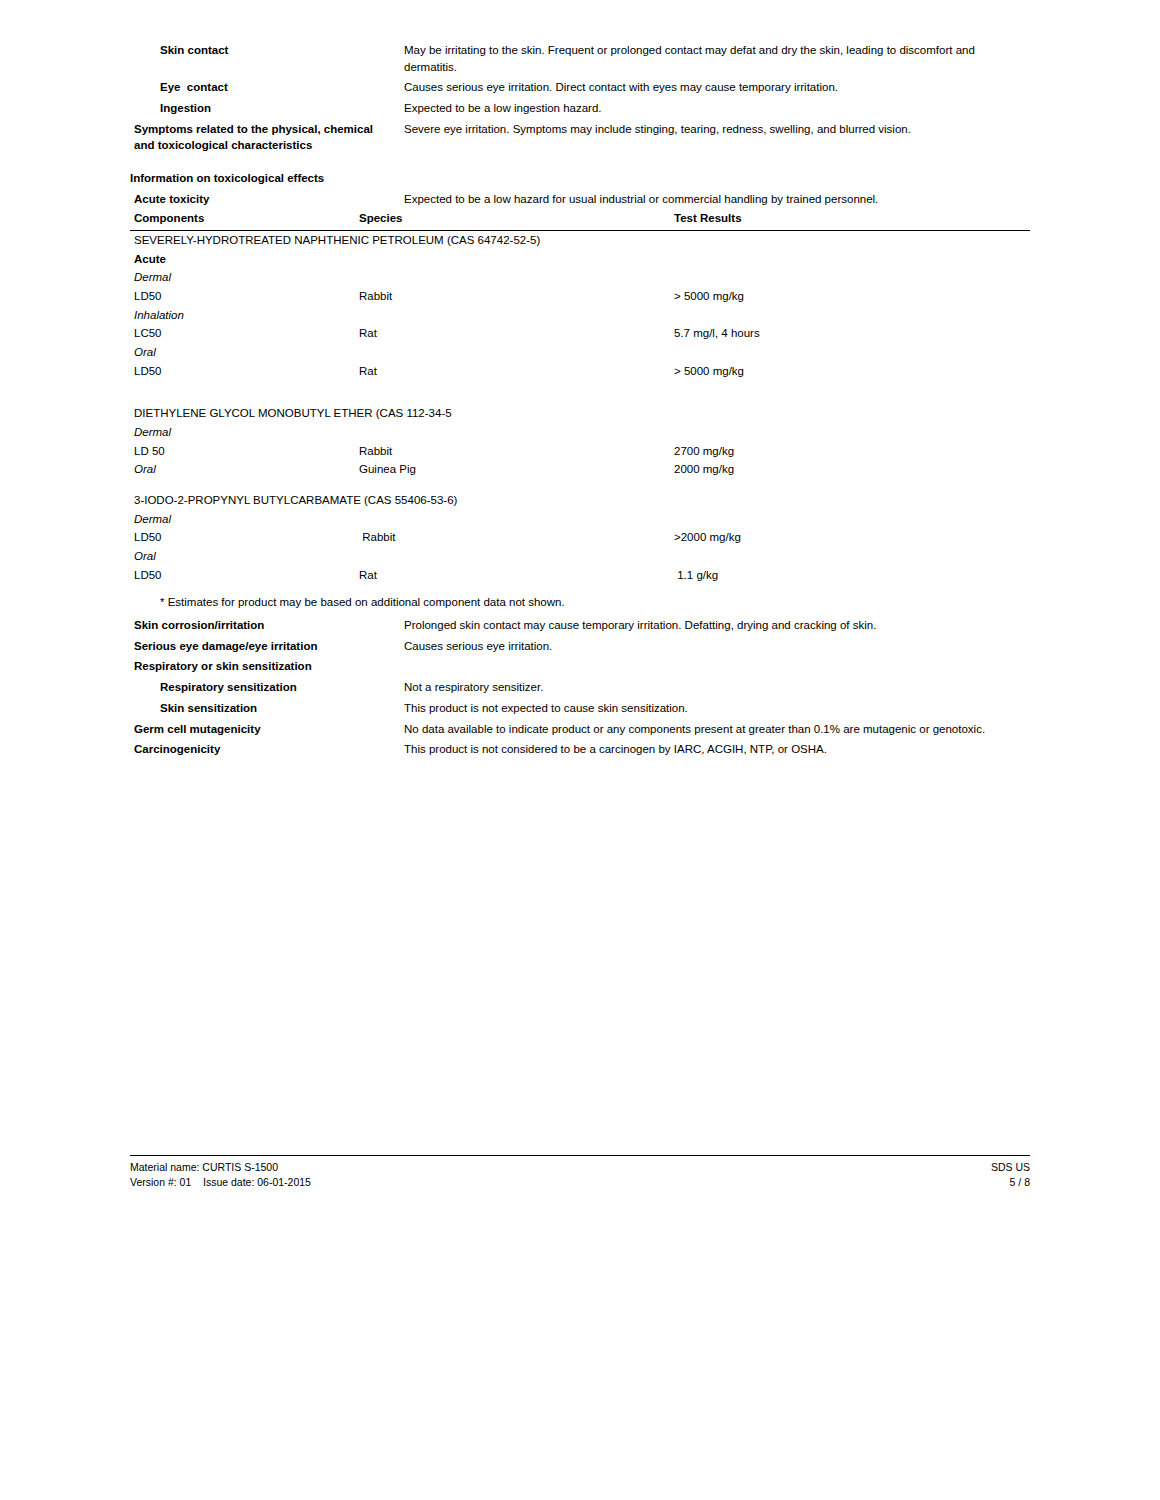| Skin contact | May be irritating to the skin. Frequent or prolonged contact may defat and dry the skin, leading to discomfort and dermatitis. |
| Eye contact | Causes serious eye irritation. Direct contact with eyes may cause temporary irritation. |
| Ingestion | Expected to be a low ingestion hazard. |
| Symptoms related to the physical, chemical and toxicological characteristics | Severe eye irritation. Symptoms may include stinging, tearing, redness, swelling, and blurred vision. |
Information on toxicological effects
| Acute toxicity | Expected to be a low hazard for usual industrial or commercial handling by trained personnel. |
| Components | Species | Test Results |
| SEVERELY-HYDROTREATED NAPHTHENIC PETROLEUM (CAS 64742-52-5) |
| Acute | | |
| Dermal | | |
| LD50 | Rabbit | > 5000 mg/kg |
| Inhalation | | |
| LC50 | Rat | 5.7 mg/l, 4 hours |
| Oral | | |
| LD50 | Rat | > 5000 mg/kg |
| DIETHYLENE GLYCOL MONOBUTYL ETHER (CAS 112-34-5 |
| Dermal | | |
| LD 50 | Rabbit | 2700 mg/kg |
| Oral | Guinea Pig | 2000 mg/kg |
| 3-IODO-2-PROPYNYL BUTYLCARBAMATE (CAS 55406-53-6) |
| Dermal | | |
| LD50 | Rabbit | >2000 mg/kg |
| Oral | | |
| LD50 | Rat | 1.1 g/kg |
* Estimates for product may be based on additional component data not shown.
| Skin corrosion/irritation | Prolonged skin contact may cause temporary irritation. Defatting, drying and cracking of skin. |
| Serious eye damage/eye irritation | Causes serious eye irritation. |
| Respiratory or skin sensitization |
| Respiratory sensitization | Not a respiratory sensitizer. |
| Skin sensitization | This product is not expected to cause skin sensitization. |
| Germ cell mutagenicity | No data available to indicate product or any components present at greater than 0.1% are mutagenic or genotoxic. |
| Carcinogenicity | This product is not considered to be a carcinogen by IARC, ACGIH, NTP, or OSHA. |
| Material name: CURTIS S-1500 | SDS US |
| Version #: 01 Issue date: 06-01-2015 | 5 / 8 |